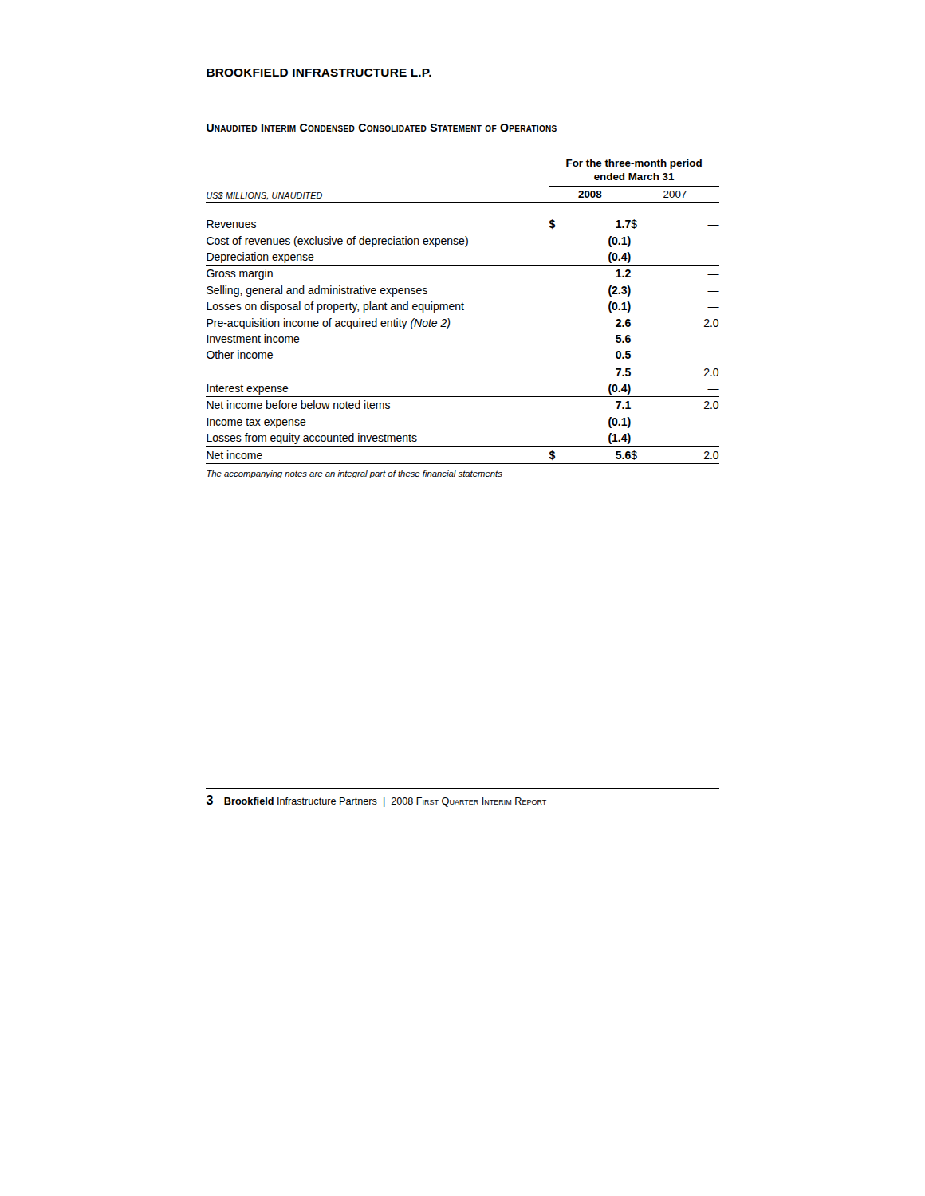BROOKFIELD INFRASTRUCTURE L.P.
Unaudited Interim Condensed Consolidated Statement of Operations
| | For the three-month period ended March 31 |
| US$ MILLIONS, UNAUDITED | 2008 | 2007 |
| Revenues | $ | 1.7 | $ | — |
| Cost of revenues (exclusive of depreciation expense) | | (0.1) | | — |
| Depreciation expense | | (0.4) | | — |
| Gross margin | | 1.2 | | — |
| Selling, general and administrative expenses | | (2.3) | | — |
| Losses on disposal of property, plant and equipment | | (0.1) | | — |
| Pre-acquisition income of acquired entity (Note 2) | | 2.6 | | 2.0 |
| Investment income | | 5.6 | | — |
| Other income | | 0.5 | | — |
| | | 7.5 | | 2.0 |
| Interest expense | | (0.4) | | — |
| Net income before below noted items | | 7.1 | | 2.0 |
| Income tax expense | | (0.1) | | — |
| Losses from equity accounted investments | | (1.4) | | — |
| Net income | $ | 5.6 | $ | 2.0 |
The accompanying notes are an integral part of these financial statements
3 Brookfield Infrastructure Partners | 2008 First Quarter Interim Report